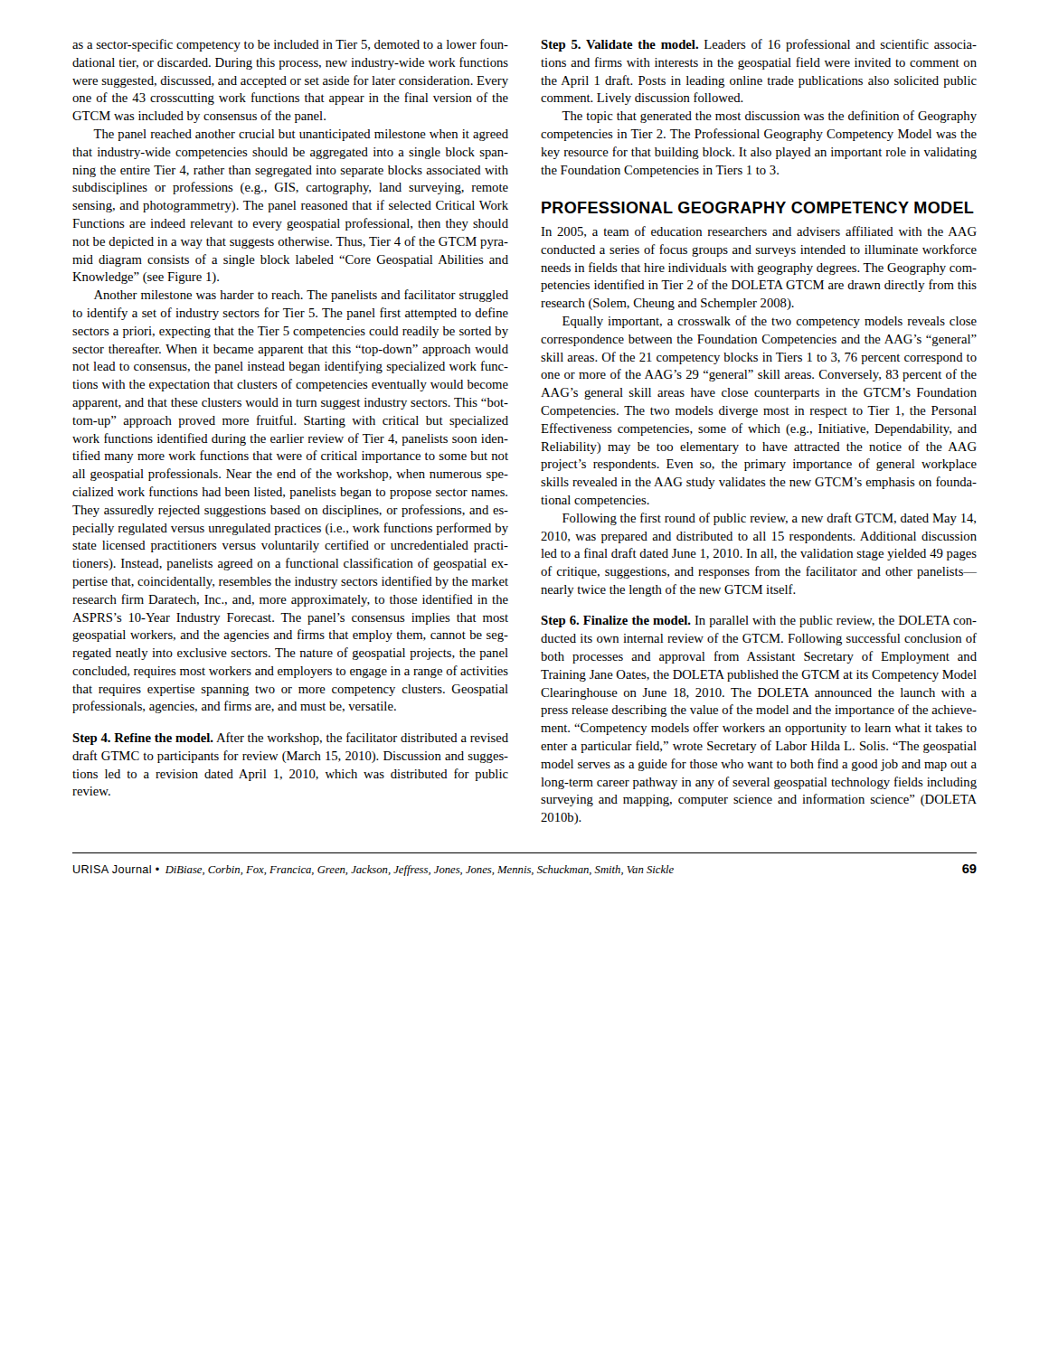as a sector-specific competency to be included in Tier 5, demoted to a lower foundational tier, or discarded. During this process, new industry-wide work functions were suggested, discussed, and accepted or set aside for later consideration. Every one of the 43 crosscutting work functions that appear in the final version of the GTCM was included by consensus of the panel.
The panel reached another crucial but unanticipated milestone when it agreed that industry-wide competencies should be aggregated into a single block spanning the entire Tier 4, rather than segregated into separate blocks associated with subdisciplines or professions (e.g., GIS, cartography, land surveying, remote sensing, and photogrammetry). The panel reasoned that if selected Critical Work Functions are indeed relevant to every geospatial professional, then they should not be depicted in a way that suggests otherwise. Thus, Tier 4 of the GTCM pyramid diagram consists of a single block labeled “Core Geospatial Abilities and Knowledge” (see Figure 1).
Another milestone was harder to reach. The panelists and facilitator struggled to identify a set of industry sectors for Tier 5. The panel first attempted to define sectors a priori, expecting that the Tier 5 competencies could readily be sorted by sector thereafter. When it became apparent that this “top-down” approach would not lead to consensus, the panel instead began identifying specialized work functions with the expectation that clusters of competencies eventually would become apparent, and that these clusters would in turn suggest industry sectors. This “bottom-up” approach proved more fruitful. Starting with critical but specialized work functions identified during the earlier review of Tier 4, panelists soon identified many more work functions that were of critical importance to some but not all geospatial professionals. Near the end of the workshop, when numerous specialized work functions had been listed, panelists began to propose sector names. They assuredly rejected suggestions based on disciplines, or professions, and especially regulated versus unregulated practices (i.e., work functions performed by state licensed practitioners versus voluntarily certified or uncredentialed practitioners). Instead, panelists agreed on a functional classification of geospatial expertise that, coincidentally, resembles the industry sectors identified by the market research firm Daratech, Inc., and, more approximately, to those identified in the ASPRS’s 10-Year Industry Forecast. The panel’s consensus implies that most geospatial workers, and the agencies and firms that employ them, cannot be segregated neatly into exclusive sectors. The nature of geospatial projects, the panel concluded, requires most workers and employers to engage in a range of activities that requires expertise spanning two or more competency clusters. Geospatial professionals, agencies, and firms are, and must be, versatile.
Step 4. Refine the model. After the workshop, the facilitator distributed a revised draft GTMC to participants for review (March 15, 2010). Discussion and suggestions led to a revision dated April 1, 2010, which was distributed for public review.
Step 5. Validate the model. Leaders of 16 professional and scientific associations and firms with interests in the geospatial field were invited to comment on the April 1 draft. Posts in leading online trade publications also solicited public comment. Lively discussion followed.
The topic that generated the most discussion was the definition of Geography competencies in Tier 2. The Professional Geography Competency Model was the key resource for that building block. It also played an important role in validating the Foundation Competencies in Tiers 1 to 3.
Professional Geography Competency Model
In 2005, a team of education researchers and advisers affiliated with the AAG conducted a series of focus groups and surveys intended to illuminate workforce needs in fields that hire individuals with geography degrees. The Geography competencies identified in Tier 2 of the DOLETA GTCM are drawn directly from this research (Solem, Cheung and Schempler 2008).
Equally important, a crosswalk of the two competency models reveals close correspondence between the Foundation Competencies and the AAG’s “general” skill areas. Of the 21 competency blocks in Tiers 1 to 3, 76 percent correspond to one or more of the AAG’s 29 “general” skill areas. Conversely, 83 percent of the AAG’s general skill areas have close counterparts in the GTCM’s Foundation Competencies. The two models diverge most in respect to Tier 1, the Personal Effectiveness competencies, some of which (e.g., Initiative, Dependability, and Reliability) may be too elementary to have attracted the notice of the AAG project’s respondents. Even so, the primary importance of general workplace skills revealed in the AAG study validates the new GTCM’s emphasis on foundational competencies.
Following the first round of public review, a new draft GTCM, dated May 14, 2010, was prepared and distributed to all 15 respondents. Additional discussion led to a final draft dated June 1, 2010. In all, the validation stage yielded 49 pages of critique, suggestions, and responses from the facilitator and other panelists—nearly twice the length of the new GTCM itself.
Step 6. Finalize the model. In parallel with the public review, the DOLETA conducted its own internal review of the GTCM. Following successful conclusion of both processes and approval from Assistant Secretary of Employment and Training Jane Oates, the DOLETA published the GTCM at its Competency Model Clearinghouse on June 18, 2010. The DOLETA announced the launch with a press release describing the value of the model and the importance of the achievement. “Competency models offer workers an opportunity to learn what it takes to enter a particular field,” wrote Secretary of Labor Hilda L. Solis. “The geospatial model serves as a guide for those who want to both find a good job and map out a long-term career pathway in any of several geospatial technology fields including surveying and mapping, computer science and information science” (DOLETA 2010b).
URISA Journal • DiBiase, Corbin, Fox, Francica, Green, Jackson, Jeffress, Jones, Jones, Mennis, Schuckman, Smith, Van Sickle 69